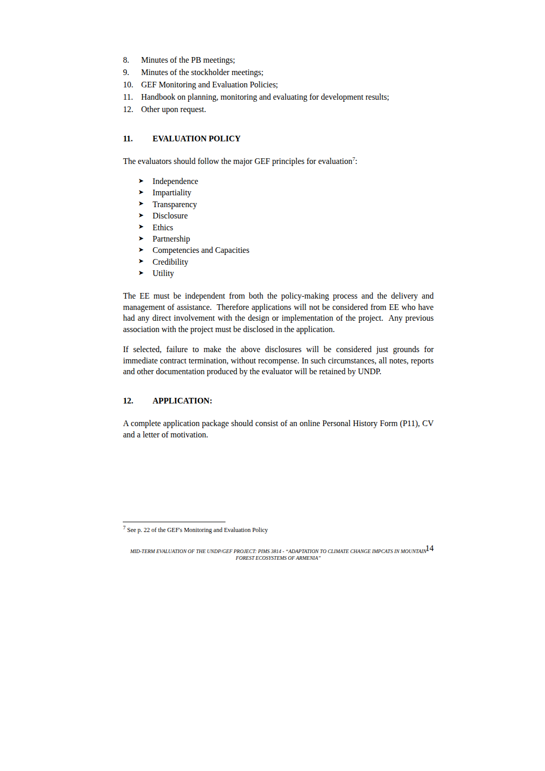8. Minutes of the PB meetings;
9. Minutes of the stockholder meetings;
10. GEF Monitoring and Evaluation Policies;
11. Handbook on planning, monitoring and evaluating for development results;
12. Other upon request.
11. Evaluation Policy
The evaluators should follow the major GEF principles for evaluation7:
Independence
Impartiality
Transparency
Disclosure
Ethics
Partnership
Competencies and Capacities
Credibility
Utility
The EE must be independent from both the policy-making process and the delivery and management of assistance. Therefore applications will not be considered from EE who have had any direct involvement with the design or implementation of the project. Any previous association with the project must be disclosed in the application.
If selected, failure to make the above disclosures will be considered just grounds for immediate contract termination, without recompense. In such circumstances, all notes, reports and other documentation produced by the evaluator will be retained by UNDP.
12. Application:
A complete application package should consist of an online Personal History Form (P11), CV and a letter of motivation.
7 See p. 22 of the GEF's Monitoring and Evaluation Policy
14
MID-TERM EVALUATION OF THE UNDP/GEF PROJECT: PIMS 3814 - “ADAPTATION TO CLIMATE CHANGE IMPCATS IN MOUNTAIN FOREST ECOSYSTEMS OF ARMENIA”